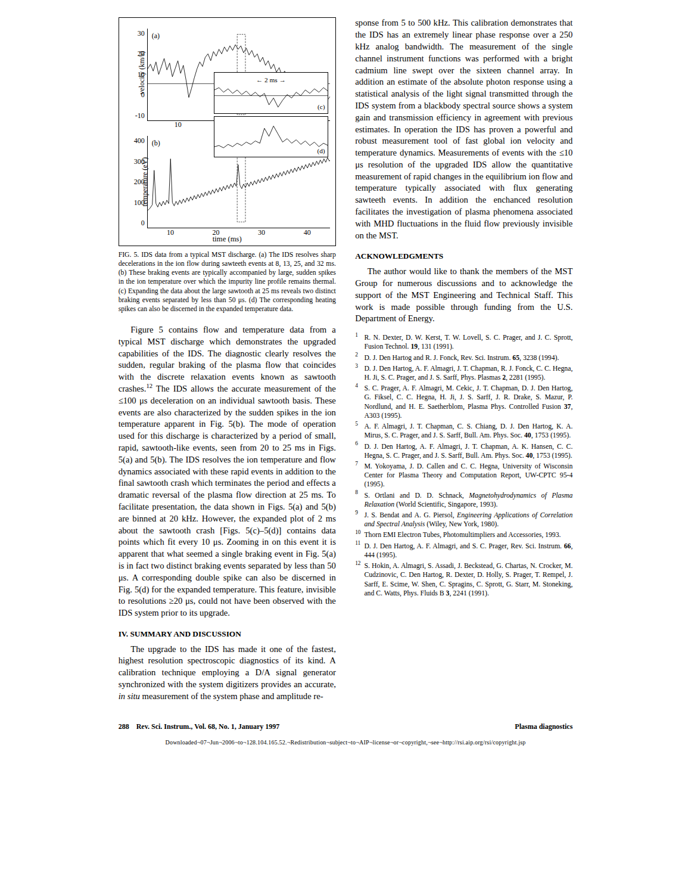velocity (km/s)
temperature (eV)
(a)
3020100-10
102030
(b)
4003002001000
10203040
← 2 ms →
(c)
(d)
time (ms)
FIG. 5. IDS data from a typical MST discharge. (a) The IDS resolves sharp decelerations in the ion flow during sawteeth events at 8, 13, 25, and 32 ms. (b) These braking events are typically accompanied by large, sudden spikes in the ion temperature over which the impurity line profile remains thermal. (c) Expanding the data about the large sawtooth at 25 ms reveals two distinct braking events separated by less than 50 μs. (d) The corresponding heating spikes can also be discerned in the expanded temperature data.
Figure 5 contains flow and temperature data from a typical MST discharge which demonstrates the upgraded capabilities of the IDS. The diagnostic clearly resolves the sudden, regular braking of the plasma flow that coincides with the discrete relaxation events known as sawtooth crashes.12 The IDS allows the accurate measurement of the ≤100 μs deceleration on an individual sawtooth basis. These events are also characterized by the sudden spikes in the ion temperature apparent in Fig. 5(b). The mode of operation used for this discharge is characterized by a period of small, rapid, sawtooth-like events, seen from 20 to 25 ms in Figs. 5(a) and 5(b). The IDS resolves the ion temperature and flow dynamics associated with these rapid events in addition to the final sawtooth crash which terminates the period and effects a dramatic reversal of the plasma flow direction at 25 ms. To facilitate presentation, the data shown in Figs. 5(a) and 5(b) are binned at 20 kHz. However, the expanded plot of 2 ms about the sawtooth crash [Figs. 5(c)–5(d)] contains data points which fit every 10 μs. Zooming in on this event it is apparent that what seemed a single braking event in Fig. 5(a) is in fact two distinct braking events separated by less than 50 μs. A corresponding double spike can also be discerned in Fig. 5(d) for the expanded temperature. This feature, invisible to resolutions ≥20 μs, could not have been observed with the IDS system prior to its upgrade.
IV. Summary and Discussion
The upgrade to the IDS has made it one of the fastest, highest resolution spectroscopic diagnostics of its kind. A calibration technique employing a D/A signal generator synchronized with the system digitizers provides an accurate, in situ measurement of the system phase and amplitude re-
sponse from 5 to 500 kHz. This calibration demonstrates that the IDS has an extremely linear phase response over a 250 kHz analog bandwidth. The measurement of the single channel instrument functions was performed with a bright cadmium line swept over the sixteen channel array. In addition an estimate of the absolute photon response using a statistical analysis of the light signal transmitted through the IDS system from a blackbody spectral source shows a system gain and transmission efficiency in agreement with previous estimates. In operation the IDS has proven a powerful and robust measurement tool of fast global ion velocity and temperature dynamics. Measurements of events with the ≤10 μs resolution of the upgraded IDS allow the quantitative measurement of rapid changes in the equilibrium ion flow and temperature typically associated with flux generating sawteeth events. In addition the enchanced resolution facilitates the investigation of plasma phenomena associated with MHD fluctuations in the fluid flow previously invisible on the MST.
Acknowledgments
The author would like to thank the members of the MST Group for numerous discussions and to acknowledge the support of the MST Engineering and Technical Staff. This work is made possible through funding from the U.S. Department of Energy.
R. N. Dexter, D. W. Kerst, T. W. Lovell, S. C. Prager, and J. C. Sprott, Fusion Technol. 19, 131 (1991).
D. J. Den Hartog and R. J. Fonck, Rev. Sci. Instrum. 65, 3238 (1994).
D. J. Den Hartog, A. F. Almagri, J. T. Chapman, R. J. Fonck, C. C. Hegna, H. Ji, S. C. Prager, and J. S. Sarff, Phys. Plasmas 2, 2281 (1995).
S. C. Prager, A. F. Almagri, M. Cekic, J. T. Chapman, D. J. Den Hartog, G. Fiksel, C. C. Hegna, H. Ji, J. S. Sarff, J. R. Drake, S. Mazur, P. Nordlund, and H. E. Saetherblom, Plasma Phys. Controlled Fusion 37, A303 (1995).
A. F. Almagri, J. T. Chapman, C. S. Chiang, D. J. Den Hartog, K. A. Mirus, S. C. Prager, and J. S. Sarff, Bull. Am. Phys. Soc. 40, 1753 (1995).
D. J. Den Hartog, A. F. Almagri, J. T. Chapman, A. K. Hansen, C. C. Hegna, S. C. Prager, and J. S. Sarff, Bull. Am. Phys. Soc. 40, 1753 (1995).
M. Yokoyama, J. D. Callen and C. C. Hegna, University of Wisconsin Center for Plasma Theory and Computation Report, UW-CPTC 95-4 (1995).
S. Ortlani and D. D. Schnack, Magnetohydrodynamics of Plasma Relaxation (World Scientific, Singapore, 1993).
J. S. Bendat and A. G. Piersol, Engineering Applications of Correlation and Spectral Analysis (Wiley, New York, 1980).
Thorn EMI Electron Tubes, Photomultimpliers and Accessories, 1993.
D. J. Den Hartog, A. F. Almagri, and S. C. Prager, Rev. Sci. Instrum. 66, 444 (1995).
S. Hokin, A. Almagri, S. Assadi, J. Beckstead, G. Chartas, N. Crocker, M. Cudzinovic, C. Den Hartog, R. Dexter, D. Holly, S. Prager, T. Rempel, J. Sarff, E. Scime, W. Shen, C. Spragins, C. Sprott, G. Starr, M. Stoneking, and C. Watts, Phys. Fluids B 3, 2241 (1991).
288 Rev. Sci. Instrum., Vol. 68, No. 1, January 1997
Plasma diagnostics
Downloaded¬07¬Jun¬2006¬to¬128.104.165.52.¬Redistribution¬subject¬to¬AIP¬license¬or¬copyright,¬see¬http://rsi.aip.org/rsi/copyright.jsp